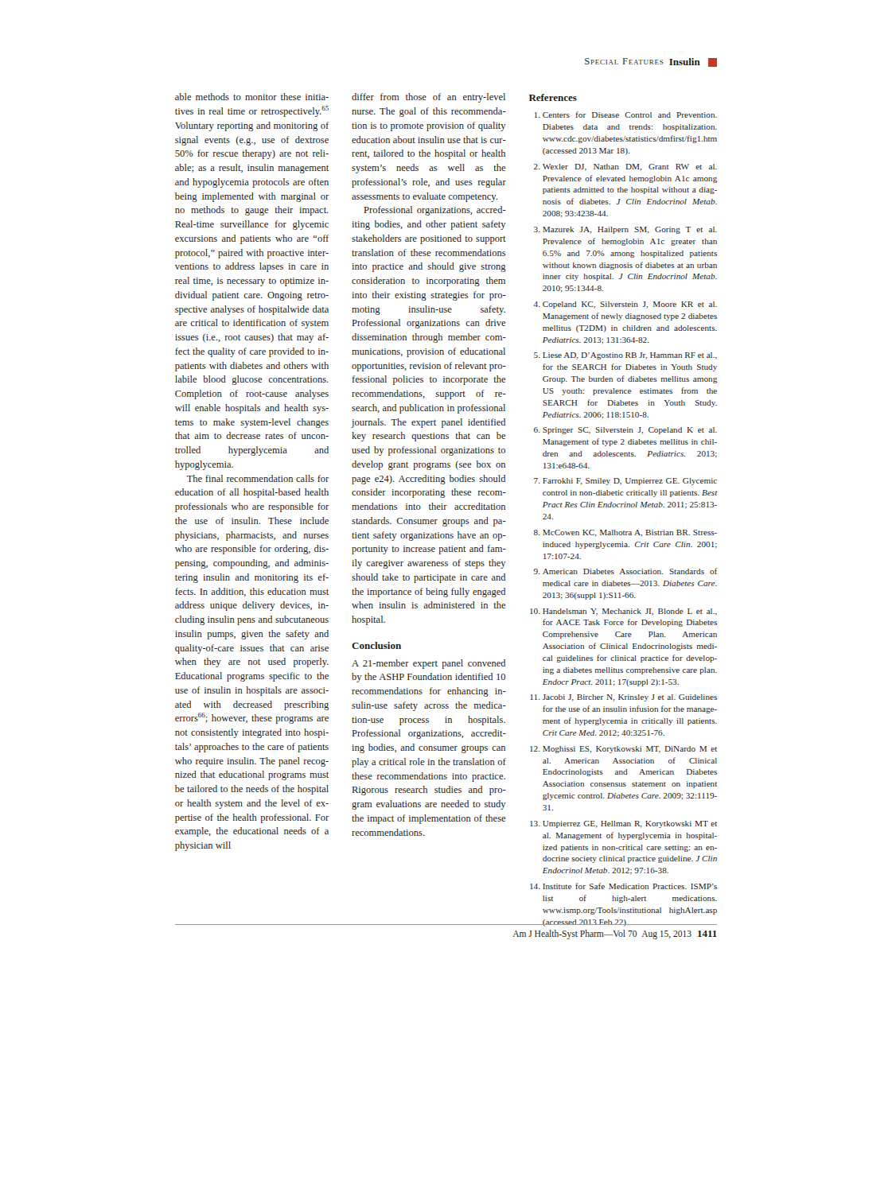Special Features Insulin
able methods to monitor these initiatives in real time or retrospectively.65 Voluntary reporting and monitoring of signal events (e.g., use of dextrose 50% for rescue therapy) are not reliable; as a result, insulin management and hypoglycemia protocols are often being implemented with marginal or no methods to gauge their impact. Real-time surveillance for glycemic excursions and patients who are “off protocol,” paired with proactive interventions to address lapses in care in real time, is necessary to optimize individual patient care. Ongoing retrospective analyses of hospitalwide data are critical to identification of system issues (i.e., root causes) that may affect the quality of care provided to inpatients with diabetes and others with labile blood glucose concentrations. Completion of root-cause analyses will enable hospitals and health systems to make system-level changes that aim to decrease rates of uncontrolled hyperglycemia and hypoglycemia.
The final recommendation calls for education of all hospital-based health professionals who are responsible for the use of insulin. These include physicians, pharmacists, and nurses who are responsible for ordering, dispensing, compounding, and administering insulin and monitoring its effects. In addition, this education must address unique delivery devices, including insulin pens and subcutaneous insulin pumps, given the safety and quality-of-care issues that can arise when they are not used properly. Educational programs specific to the use of insulin in hospitals are associated with decreased prescribing errors66; however, these programs are not consistently integrated into hospitals’ approaches to the care of patients who require insulin. The panel recognized that educational programs must be tailored to the needs of the hospital or health system and the level of expertise of the health professional. For example, the educational needs of a physician will
differ from those of an entry-level nurse. The goal of this recommendation is to promote provision of quality education about insulin use that is current, tailored to the hospital or health system’s needs as well as the professional’s role, and uses regular assessments to evaluate competency.
Professional organizations, accrediting bodies, and other patient safety stakeholders are positioned to support translation of these recommendations into practice and should give strong consideration to incorporating them into their existing strategies for promoting insulin-use safety. Professional organizations can drive dissemination through member communications, provision of educational opportunities, revision of relevant professional policies to incorporate the recommendations, support of research, and publication in professional journals. The expert panel identified key research questions that can be used by professional organizations to develop grant programs (see box on page e24). Accrediting bodies should consider incorporating these recommendations into their accreditation standards. Consumer groups and patient safety organizations have an opportunity to increase patient and family caregiver awareness of steps they should take to participate in care and the importance of being fully engaged when insulin is administered in the hospital.
Conclusion
A 21-member expert panel convened by the ASHP Foundation identified 10 recommendations for enhancing insulin-use safety across the medication-use process in hospitals. Professional organizations, accrediting bodies, and consumer groups can play a critical role in the translation of these recommendations into practice. Rigorous research studies and program evaluations are needed to study the impact of implementation of these recommendations.
References
Centers for Disease Control and Prevention. Diabetes data and trends: hospitalization. www.cdc.gov/diabetes/statistics/dmfirst/fig1.htm (accessed 2013 Mar 18).
Wexler DJ, Nathan DM, Grant RW et al. Prevalence of elevated hemoglobin A1c among patients admitted to the hospital without a diagnosis of diabetes. J Clin Endocrinol Metab. 2008; 93:4238-44.
Mazurek JA, Hailpern SM, Goring T et al. Prevalence of hemoglobin A1c greater than 6.5% and 7.0% among hospitalized patients without known diagnosis of diabetes at an urban inner city hospital. J Clin Endocrinol Metab. 2010; 95:1344-8.
Copeland KC, Silverstein J, Moore KR et al. Management of newly diagnosed type 2 diabetes mellitus (T2DM) in children and adolescents. Pediatrics. 2013; 131:364-82.
Liese AD, D’Agostino RB Jr, Hamman RF et al., for the SEARCH for Diabetes in Youth Study Group. The burden of diabetes mellitus among US youth: prevalence estimates from the SEARCH for Diabetes in Youth Study. Pediatrics. 2006; 118:1510-8.
Springer SC, Silverstein J, Copeland K et al. Management of type 2 diabetes mellitus in children and adolescents. Pediatrics. 2013; 131:e648-64.
Farrokhi F, Smiley D, Umpierrez GE. Glycemic control in non-diabetic critically ill patients. Best Pract Res Clin Endocrinol Metab. 2011; 25:813-24.
McCowen KC, Malhotra A, Bistrian BR. Stress-induced hyperglycemia. Crit Care Clin. 2001; 17:107-24.
American Diabetes Association. Standards of medical care in diabetes—2013. Diabetes Care. 2013; 36(suppl 1):S11-66.
Handelsman Y, Mechanick JI, Blonde L et al., for AACE Task Force for Developing Diabetes Comprehensive Care Plan. American Association of Clinical Endocrinologists medical guidelines for clinical practice for developing a diabetes mellitus comprehensive care plan. Endocr Pract. 2011; 17(suppl 2):1-53.
Jacobi J, Bircher N, Krinsley J et al. Guidelines for the use of an insulin infusion for the management of hyperglycemia in critically ill patients. Crit Care Med. 2012; 40:3251-76.
Moghissi ES, Korytkowski MT, DiNardo M et al. American Association of Clinical Endocrinologists and American Diabetes Association consensus statement on inpatient glycemic control. Diabetes Care. 2009; 32:1119-31.
Umpierrez GE, Hellman R, Korytkowski MT et al. Management of hyperglycemia in hospitalized patients in non-critical care setting: an endocrine society clinical practice guideline. J Clin Endocrinol Metab. 2012; 97:16-38.
Institute for Safe Medication Practices. ISMP’s list of high-alert medications. www.ismp.org/Tools/institutional highAlert.asp (accessed 2013 Feb 22).
Am J Health-Syst Pharm—Vol 70 Aug 15, 2013 1411